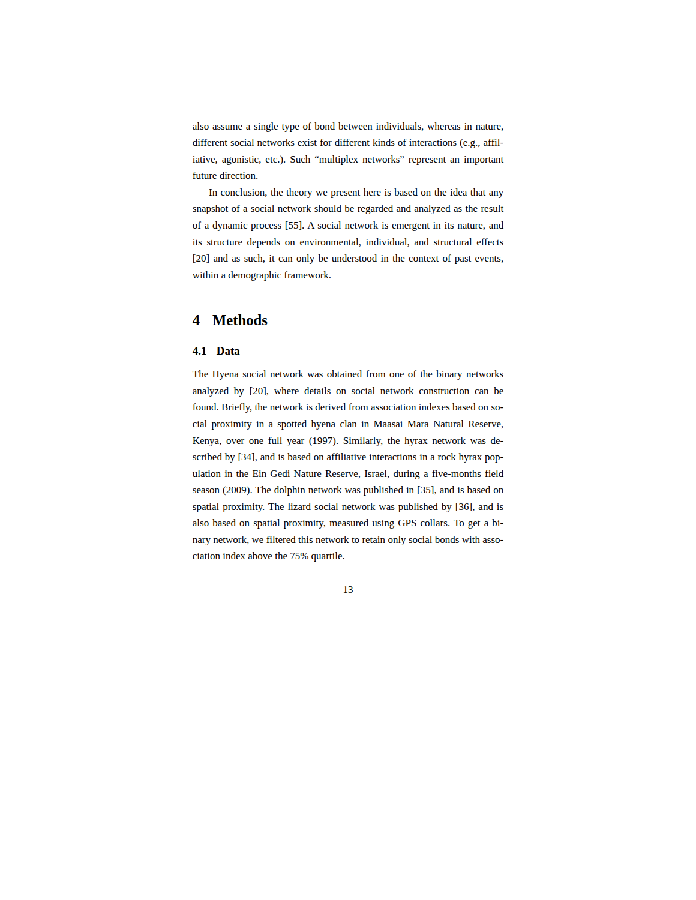also assume a single type of bond between individuals, whereas in nature, different social networks exist for different kinds of interactions (e.g., affiliative, agonistic, etc.). Such “multiplex networks” represent an important future direction.
In conclusion, the theory we present here is based on the idea that any snapshot of a social network should be regarded and analyzed as the result of a dynamic process [55]. A social network is emergent in its nature, and its structure depends on environmental, individual, and structural effects [20] and as such, it can only be understood in the context of past events, within a demographic framework.
4 Methods
4.1 Data
The Hyena social network was obtained from one of the binary networks analyzed by [20], where details on social network construction can be found. Briefly, the network is derived from association indexes based on social proximity in a spotted hyena clan in Maasai Mara Natural Reserve, Kenya, over one full year (1997). Similarly, the hyrax network was described by [34], and is based on affiliative interactions in a rock hyrax population in the Ein Gedi Nature Reserve, Israel, during a five-months field season (2009). The dolphin network was published in [35], and is based on spatial proximity. The lizard social network was published by [36], and is also based on spatial proximity, measured using GPS collars. To get a binary network, we filtered this network to retain only social bonds with association index above the 75% quartile.
13